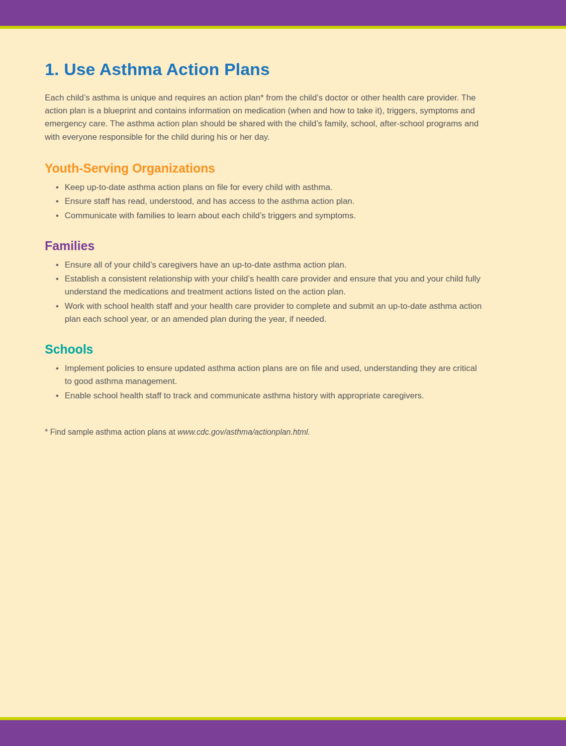1. Use Asthma Action Plans
Each child’s asthma is unique and requires an action plan* from the child’s doctor or other health care provider. The action plan is a blueprint and contains information on medication (when and how to take it), triggers, symptoms and emergency care. The asthma action plan should be shared with the child’s family, school, after-school programs and with everyone responsible for the child during his or her day.
Youth-Serving Organizations
Keep up-to-date asthma action plans on file for every child with asthma.
Ensure staff has read, understood, and has access to the asthma action plan.
Communicate with families to learn about each child’s triggers and symptoms.
Families
Ensure all of your child’s caregivers have an up-to-date asthma action plan.
Establish a consistent relationship with your child’s health care provider and ensure that you and your child fully understand the medications and treatment actions listed on the action plan.
Work with school health staff and your health care provider to complete and submit an up-to-date asthma action plan each school year, or an amended plan during the year, if needed.
Schools
Implement policies to ensure updated asthma action plans are on file and used, understanding they are critical to good asthma management.
Enable school health staff to track and communicate asthma history with appropriate caregivers.
* Find sample asthma action plans at www.cdc.gov/asthma/actionplan.html.